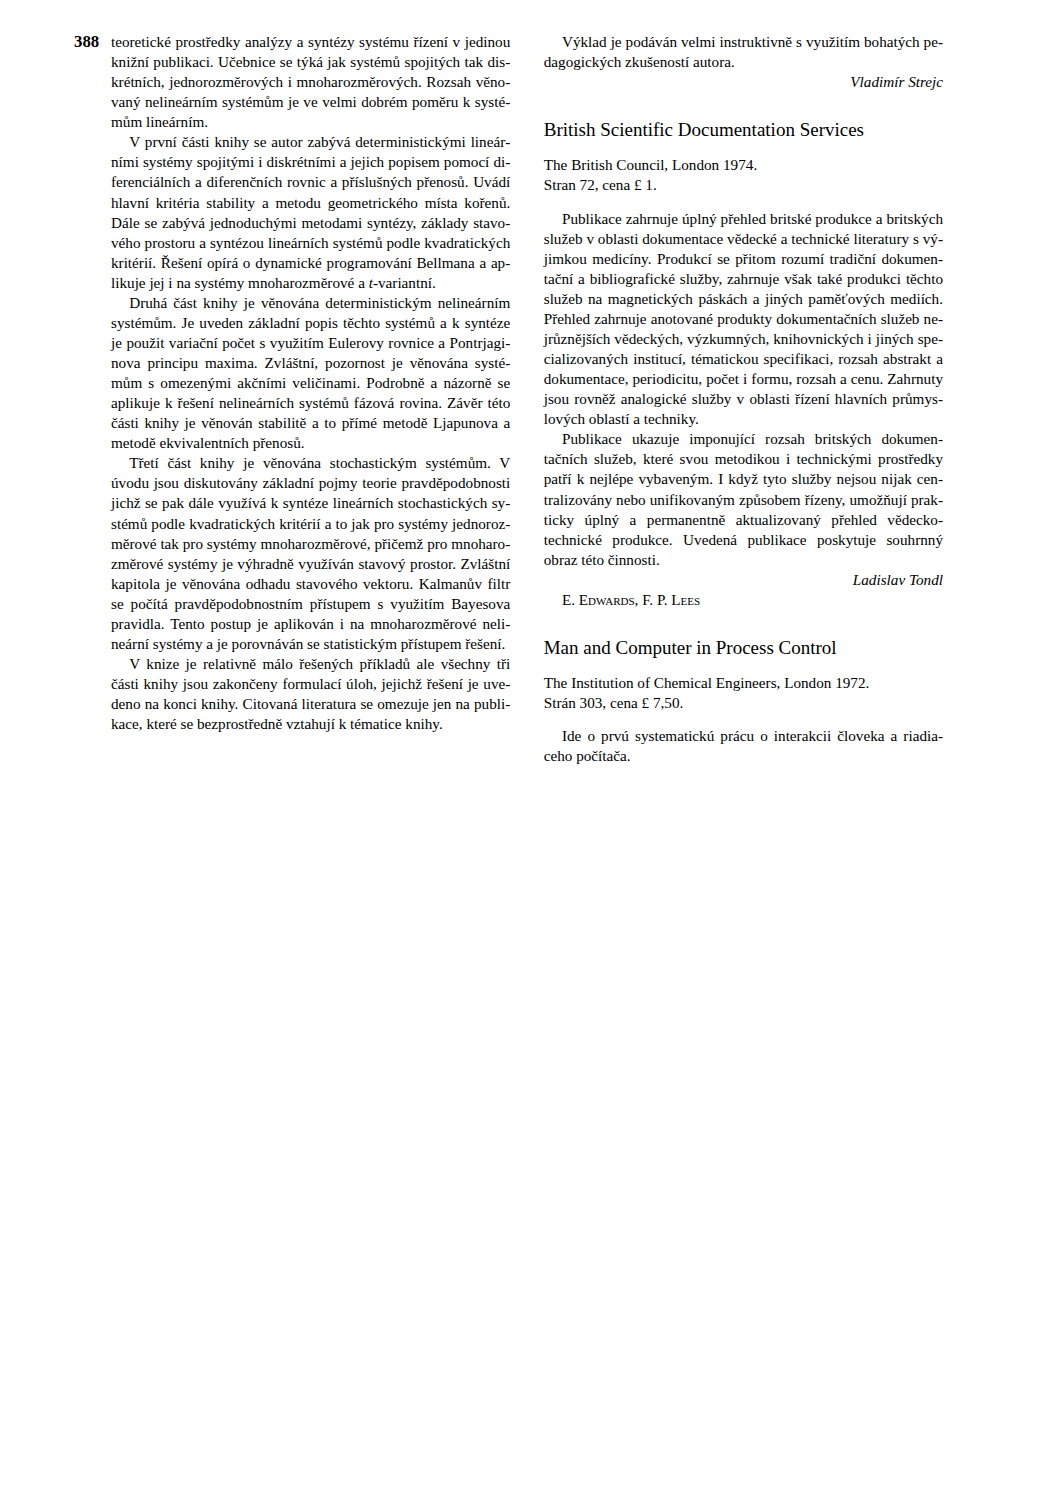388
teoretické prostředky analýzy a syntézy systému řízení v jedinou knižní publikaci. Učebnice se týká jak systémů spojitých tak diskrétních, jednorozměrových i mnoharozměrových. Rozsah věnovaný nelineárním systémům je ve velmi dobrém poměru k systémům lineárním.
V první části knihy se autor zabývá deterministickými lineárními systémy spojitými i diskrétními a jejich popisem pomocí diferenciálních a diferenčních rovnic a příslušných přenosů. Uvádí hlavní kritéria stability a metodu geometrického místa kořenů. Dále se zabývá jednoduchými metodami syntézy, základy stavového prostoru a syntézou lineárních systémů podle kvadratických kritérií. Řešení opírá o dynamické programování Bellmana a aplikuje jej i na systémy mnoharozměrové a t-variantní.
Druhá část knihy je věnována deterministickým nelineárním systémům. Je uveden základní popis těchto systémů a k syntéze je použit variační počet s využitím Eulerovy rovnice a Pontrjaginova principu maxima. Zvláštní, pozornost je věnována systémům s omezenými akčními veličinami. Podrobně a názorně se aplikuje k řešení nelineárních systémů fázová rovina. Závěr této části knihy je věnován stabilitě a to přímé metodě Ljapunova a metodě ekvivalentních přenosů.
Třetí část knihy je věnována stochastickým systémům. V úvodu jsou diskutovány základní pojmy teorie pravděpodobnosti jichž se pak dále využívá k syntéze lineárních stochastických systémů podle kvadratických kritérií a to jak pro systémy jednorozměrové tak pro systémy mnoharozměrové, přičemž pro mnoharozměrové systémy je výhradně využíván stavový prostor. Zvláštní kapitola je věnována odhadu stavového vektoru. Kalmanův filtr se počítá pravděpodobnostním přístupem s využitím Bayesova pravidla. Tento postup je aplikován i na mnoharozměrové nelineární systémy a je porovnáván se statistickým přístupem řešení.
V knize je relativně málo řešených příkladů ale všechny tři části knihy jsou zakončeny formulací úloh, jejichž řešení je uvedeno na konci knihy. Citovaná literatura se omezuje jen na publikace, které se bezprostředně vztahují k tématice knihy.
Výklad je podáván velmi instruktivně s využitím bohatých pedagogických zkušeností autora.
Vladimír Strejc
British Scientific Documentation Services
The British Council, London 1974.
Stran 72, cena £ 1.
Publikace zahrnuje úplný přehled britské produkce a britských služeb v oblasti dokumentace vědecké a technické literatury s výjimkou medicíny. Produkcí se přitom rozumí tradiční dokumentační a bibliografické služby, zahrnuje však také produkci těchto služeb na magnetických páskách a jiných paměťových mediích. Přehled zahrnuje anotované produkty dokumentačních služeb nejrůznějších vědeckých, výzkumných, knihovnických i jiných specializovaných institucí, tématickou specifikaci, rozsah abstrakt a dokumentace, periodicitu, počet i formu, rozsah a cenu. Zahrnuty jsou rovněž analogické služby v oblasti řízení hlavních průmyslových oblastí a techniky.
Publikace ukazuje imponující rozsah britských dokumentačních služeb, které svou metodikou i technickými prostředky patří k nejlépe vybaveným. I když tyto služby nejsou nijak centralizovány nebo unifikovaným způsobem řízeny, umožňují prakticky úplný a permanentně aktualizovaný přehled vědeckotechnické produkce. Uvedená publikace poskytuje souhrnný obraz této činnosti.
Ladislav Tondl
E. Edwards, F. P. Lees
Man and Computer in Process Control
The Institution of Chemical Engineers, London 1972.
Strán 303, cena £ 7,50.
Ide o prvú systematickú prácu o interakcii človeka a riadiaceho počítača.